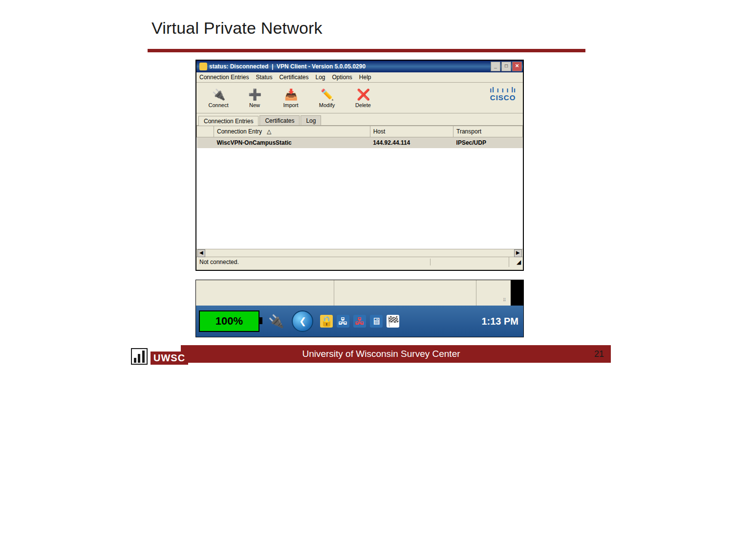Virtual Private Network
status: Disconnected | VPN Client - Version 5.0.05.0290
_
□
✕
Connection Entries Status Certificates Log Options Help
🔌Connect
➕New
📥Import
✏️Modify
❌Delete
ıl ı ı ı lı
CISCO
Connection Entries
Certificates
Log
| | Connection Entry △ | Host | Transport |
| --- | --- | --- | --- |
| | WiscVPN-OnCampusStatic | 144.92.44.114 | IPSec/UDP |
◀
▶
Not connected.
◢
⠿
100%
🔌
❮
🔒
🖧
🖧
🖥
🏁
1:13 PM
University of Wisconsin Survey Center
21
UWSC